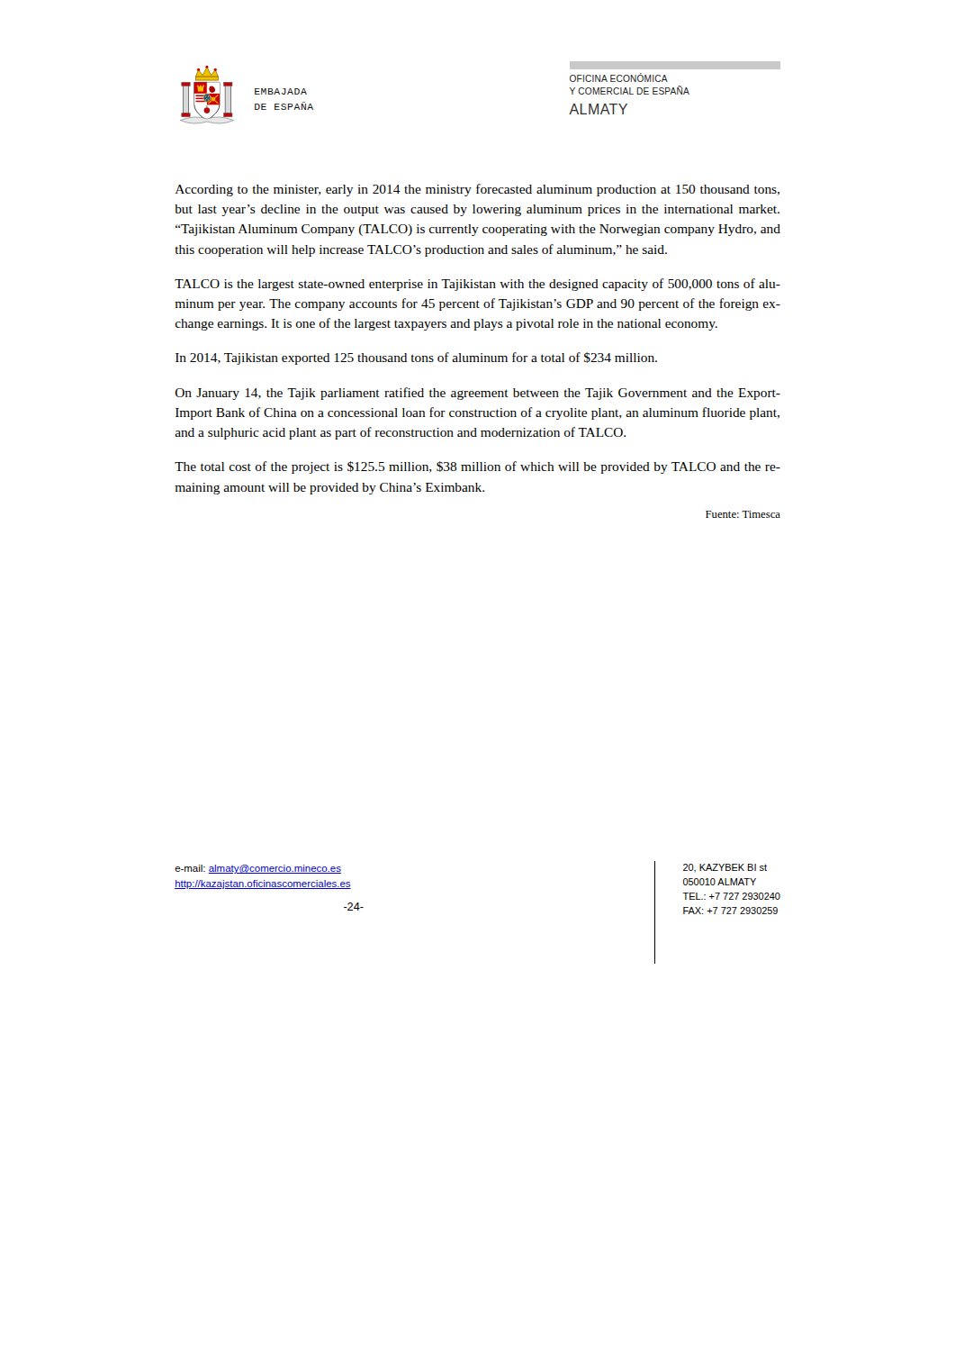EMBAJADA
DE ESPAÑA
OFICINA ECONÓMICA
Y COMERCIAL DE ESPAÑA
ALMATY
According to the minister, early in 2014 the ministry forecasted aluminum production at 150 thousand tons, but last year’s decline in the output was caused by lowering aluminum prices in the international market. “Tajikistan Aluminum Company (TALCO) is currently cooperating with the Norwegian company Hydro, and this cooperation will help increase TALCO’s production and sales of aluminum,” he said.
TALCO is the largest state-owned enterprise in Tajikistan with the designed capacity of 500,000 tons of aluminum per year. The company accounts for 45 percent of Tajikistan’s GDP and 90 percent of the foreign exchange earnings. It is one of the largest taxpayers and plays a pivotal role in the national economy.
In 2014, Tajikistan exported 125 thousand tons of aluminum for a total of $234 million.
On January 14, the Tajik parliament ratified the agreement between the Tajik Government and the Export-Import Bank of China on a concessional loan for construction of a cryolite plant, an aluminum fluoride plant, and a sulphuric acid plant as part of reconstruction and modernization of TALCO.
The total cost of the project is $125.5 million, $38 million of which will be provided by TALCO and the remaining amount will be provided by China’s Eximbank.
Fuente: Timesca
e-mail: almaty@comercio.mineco.es
http://kazajstan.oficinascomerciales.es
-24-
20, KAZYBEK BI st
050010 ALMATY
TEL.: +7 727 2930240
FAX: +7 727 2930259